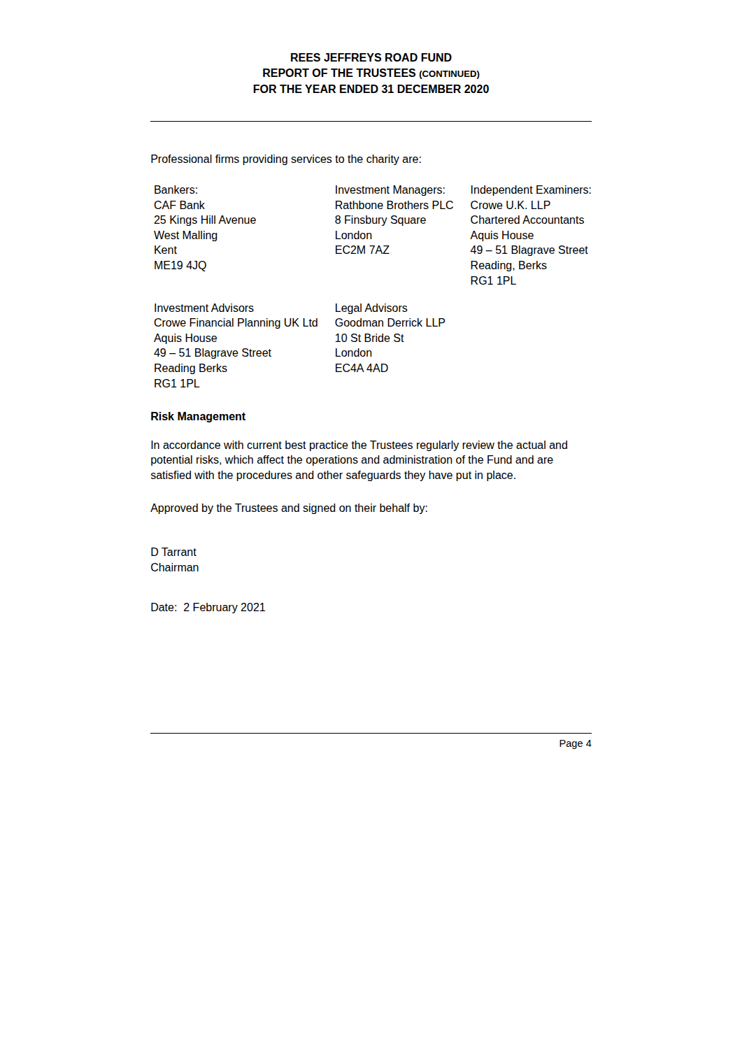REES JEFFREYS ROAD FUND REPORT OF THE TRUSTEES (continued) FOR THE YEAR ENDED 31 DECEMBER 2020
Professional firms providing services to the charity are:
| Bankers: | Investment Managers: | Independent Examiners: |
| CAF Bank | Rathbone Brothers PLC | Crowe U.K. LLP |
| 25 Kings Hill Avenue | 8 Finsbury Square | Chartered Accountants |
| West Malling | London | Aquis House |
| Kent | EC2M 7AZ | 49 – 51 Blagrave Street |
| ME19 4JQ | | Reading, Berks |
| | | RG1 1PL |
| Investment Advisors | Legal Advisors | |
| Crowe Financial Planning UK Ltd | Goodman Derrick LLP | |
| Aquis House | 10 St Bride St | |
| 49 – 51 Blagrave Street | London | |
| Reading Berks | EC4A 4AD | |
| RG1 1PL | | |
Risk Management
In accordance with current best practice the Trustees regularly review the actual and potential risks, which affect the operations and administration of the Fund and are satisfied with the procedures and other safeguards they have put in place.
Approved by the Trustees and signed on their behalf by:
D Tarrant
Chairman
Date: 2 February 2021
Page 4